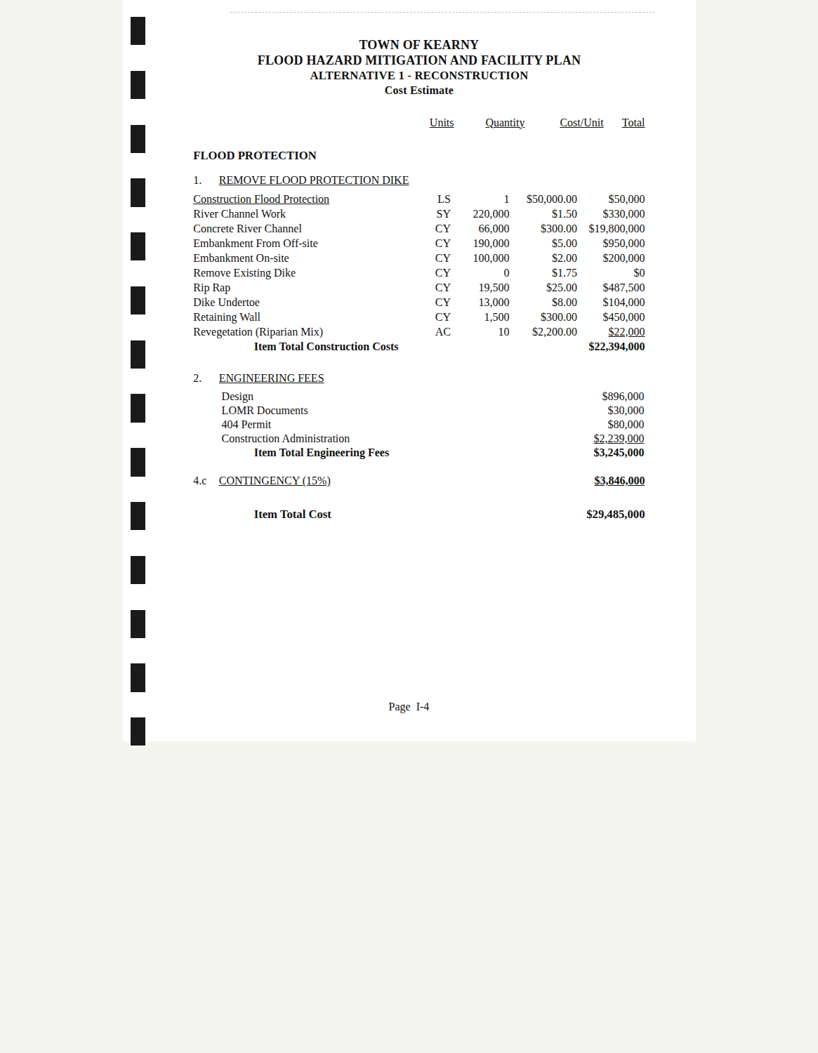TOWN OF KEARNY
FLOOD HAZARD MITIGATION AND FACILITY PLAN
ALTERNATIVE 1 - RECONSTRUCTION
Cost Estimate
| | Units | Quantity | Cost/Unit | Total |
| --- | --- | --- | --- | --- |
FLOOD PROTECTION
1. REMOVE FLOOD PROTECTION DIKE
| Construction Flood Protection | LS | 1 | $50,000.00 | $50,000 |
| River Channel Work | SY | 220,000 | $1.50 | $330,000 |
| Concrete River Channel | CY | 66,000 | $300.00 | $19,800,000 |
| Embankment From Off-site | CY | 190,000 | $5.00 | $950,000 |
| Embankment On-site | CY | 100,000 | $2.00 | $200,000 |
| Remove Existing Dike | CY | 0 | $1.75 | $0 |
| Rip Rap | CY | 19,500 | $25.00 | $487,500 |
| Dike Undertoe | CY | 13,000 | $8.00 | $104,000 |
| Retaining Wall | CY | 1,500 | $300.00 | $450,000 |
| Revegetation (Riparian Mix) | AC | 10 | $2,200.00 | $22,000 |
| Item Total Construction Costs | | | | $22,394,000 |
2. ENGINEERING FEES
| Design | $896,000 |
| LOMR Documents | $30,000 |
| 404 Permit | $80,000 |
| Construction Administration | $2,239,000 |
| Item Total Engineering Fees | $3,245,000 |
4.c CONTINGENCY (15%)
$3,846,000
Item Total Cost
$29,485,000
Page I-4